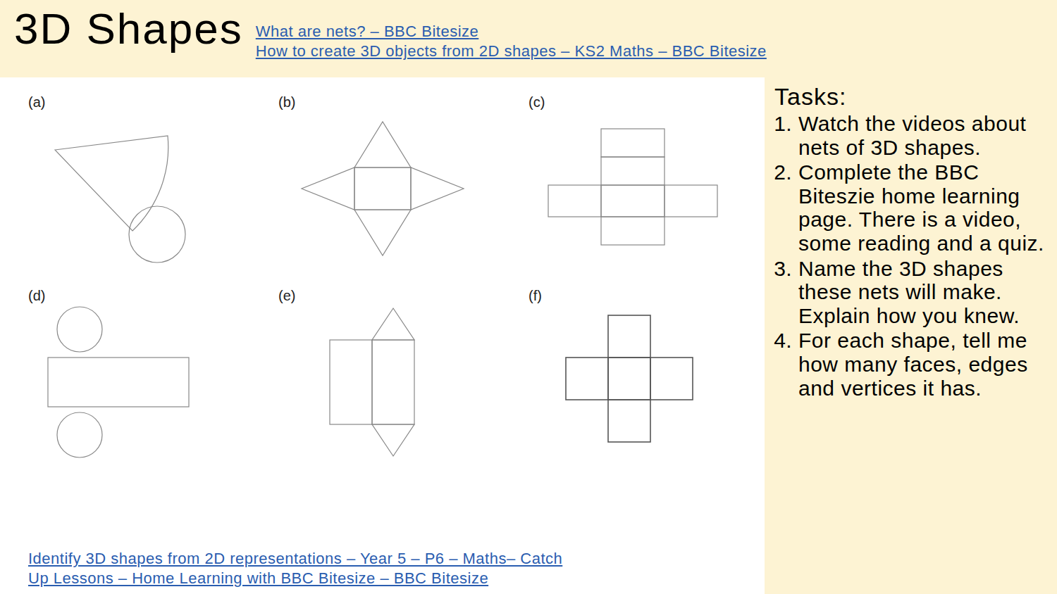3D Shapes
What are nets? – BBC Bitesize How to create 3D objects from 2D shapes – KS2 Maths – BBC Bitesize
(a)
(b)
(c)
(d)
(e)
(f)
Identify 3D shapes from 2D representations – Year 5 – P6 – Maths– Catch Up Lessons – Home Learning with BBC Bitesize – BBC Bitesize
Tasks:
Watch the videos about nets of 3D shapes.
Complete the BBC Biteszie home learning page. There is a video, some reading and a quiz.
Name the 3D shapes these nets will make. Explain how you knew.
For each shape, tell me how many faces, edges and vertices it has.